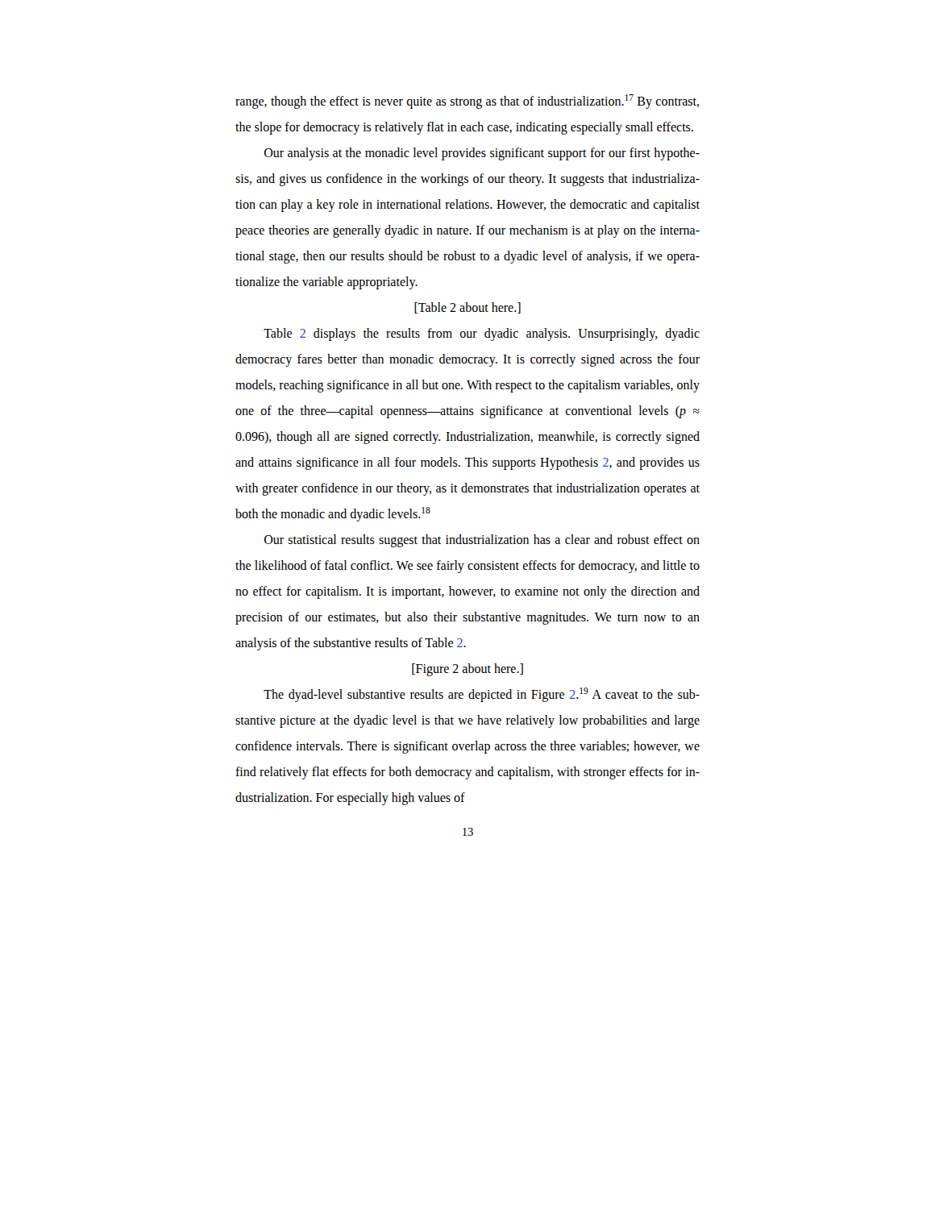range, though the effect is never quite as strong as that of industrialization.17 By contrast, the slope for democracy is relatively flat in each case, indicating especially small effects.
Our analysis at the monadic level provides significant support for our first hypothesis, and gives us confidence in the workings of our theory. It suggests that industrialization can play a key role in international relations. However, the democratic and capitalist peace theories are generally dyadic in nature. If our mechanism is at play on the international stage, then our results should be robust to a dyadic level of analysis, if we operationalize the variable appropriately.
[Table 2 about here.]
Table 2 displays the results from our dyadic analysis. Unsurprisingly, dyadic democracy fares better than monadic democracy. It is correctly signed across the four models, reaching significance in all but one. With respect to the capitalism variables, only one of the three—capital openness—attains significance at conventional levels (p ≈ 0.096), though all are signed correctly. Industrialization, meanwhile, is correctly signed and attains significance in all four models. This supports Hypothesis 2, and provides us with greater confidence in our theory, as it demonstrates that industrialization operates at both the monadic and dyadic levels.18
Our statistical results suggest that industrialization has a clear and robust effect on the likelihood of fatal conflict. We see fairly consistent effects for democracy, and little to no effect for capitalism. It is important, however, to examine not only the direction and precision of our estimates, but also their substantive magnitudes. We turn now to an analysis of the substantive results of Table 2.
[Figure 2 about here.]
The dyad-level substantive results are depicted in Figure 2.19 A caveat to the substantive picture at the dyadic level is that we have relatively low probabilities and large confidence intervals. There is significant overlap across the three variables; however, we find relatively flat effects for both democracy and capitalism, with stronger effects for industrialization. For especially high values of
13